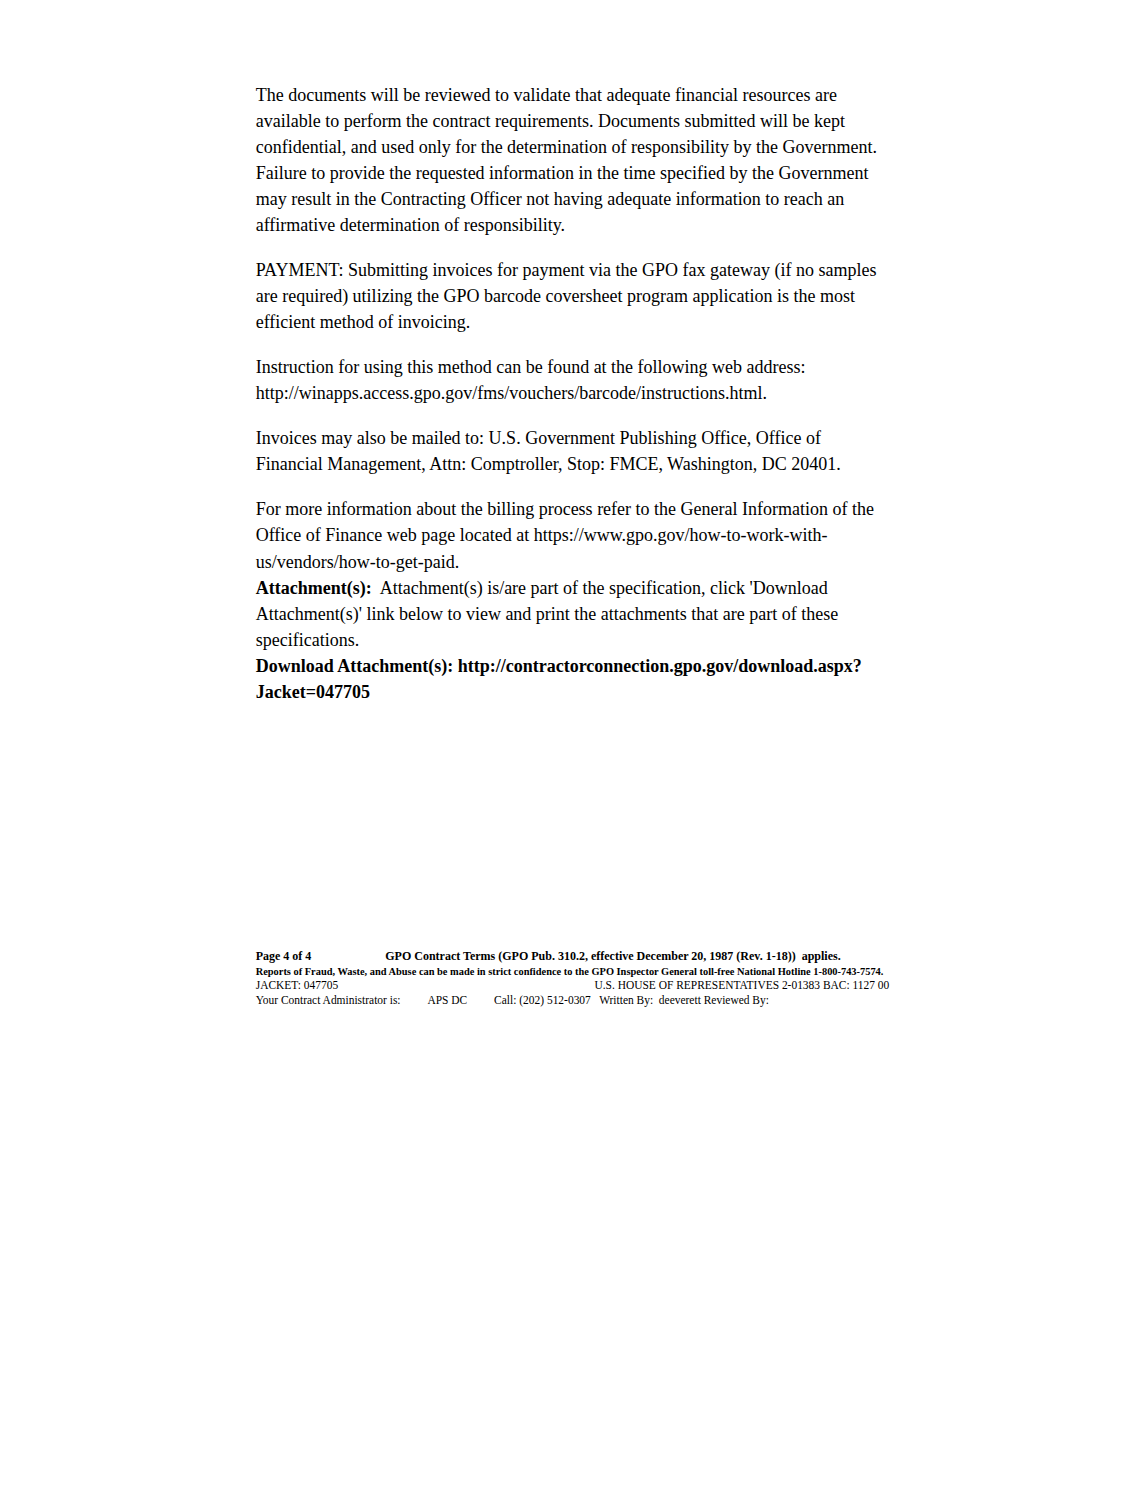The documents will be reviewed to validate that adequate financial resources are available to perform the contract requirements. Documents submitted will be kept confidential, and used only for the determination of responsibility by the Government. Failure to provide the requested information in the time specified by the Government may result in the Contracting Officer not having adequate information to reach an affirmative determination of responsibility.
PAYMENT: Submitting invoices for payment via the GPO fax gateway (if no samples are required) utilizing the GPO barcode coversheet program application is the most efficient method of invoicing.
Instruction for using this method can be found at the following web address:
http://winapps.access.gpo.gov/fms/vouchers/barcode/instructions.html.
Invoices may also be mailed to: U.S. Government Publishing Office, Office of Financial Management, Attn: Comptroller, Stop: FMCE, Washington, DC 20401.
For more information about the billing process refer to the General Information of the Office of Finance web page located at https://www.gpo.gov/how-to-work-with-us/vendors/how-to-get-paid.
Attachment(s): Attachment(s) is/are part of the specification, click 'Download Attachment(s)' link below to view and print the attachments that are part of these specifications.
Download Attachment(s): http://contractorconnection.gpo.gov/download.aspx?Jacket=047705
Page 4 of 4 GPO Contract Terms (GPO Pub. 310.2, effective December 20, 1987 (Rev. 1-18)) applies.
Reports of Fraud, Waste, and Abuse can be made in strict confidence to the GPO Inspector General toll-free National Hotline 1-800-743-7574.
JACKET: 047705 U.S. HOUSE OF REPRESENTATIVES 2-01383 BAC: 1127 00
Your Contract Administrator is: APS DC Call: (202) 512-0307 Written By: deeverett Reviewed By: